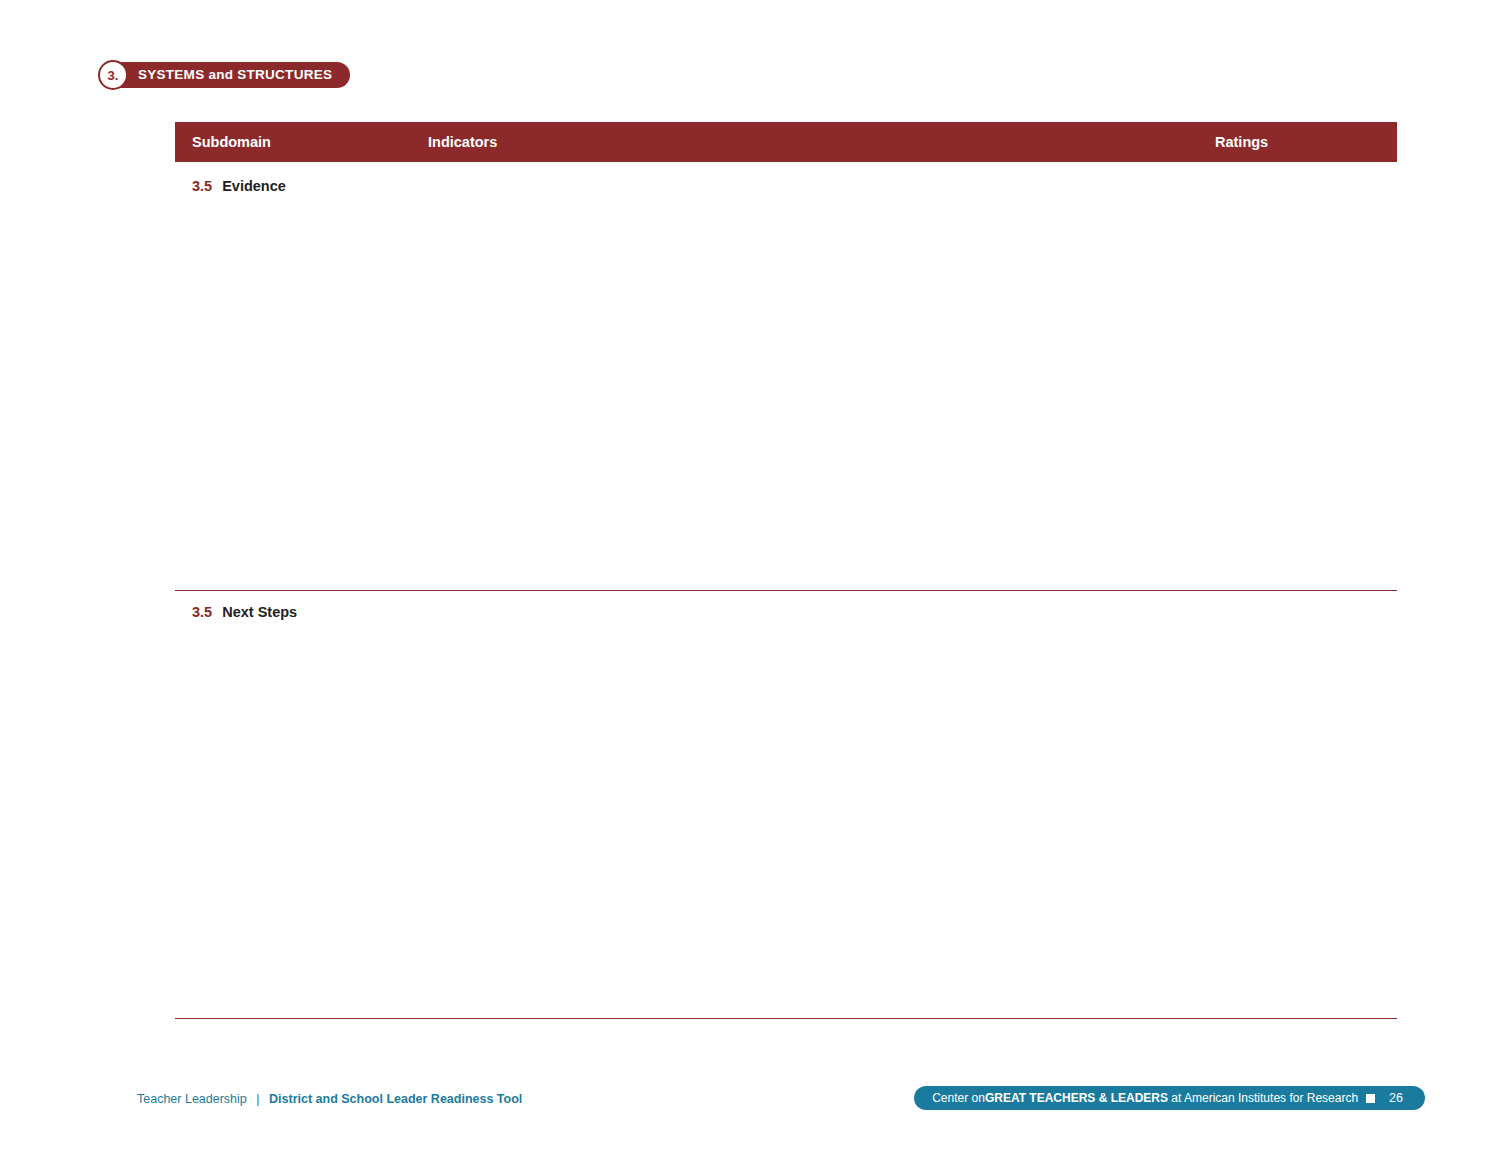3.
SYSTEMS and STRUCTURES
Subdomain Indicators Ratings
3.5 Evidence
3.5 Next Steps
Teacher Leadership | District and School Leader Readiness Tool
Center on GREAT TEACHERS & LEADERS at American Institutes for Research 26